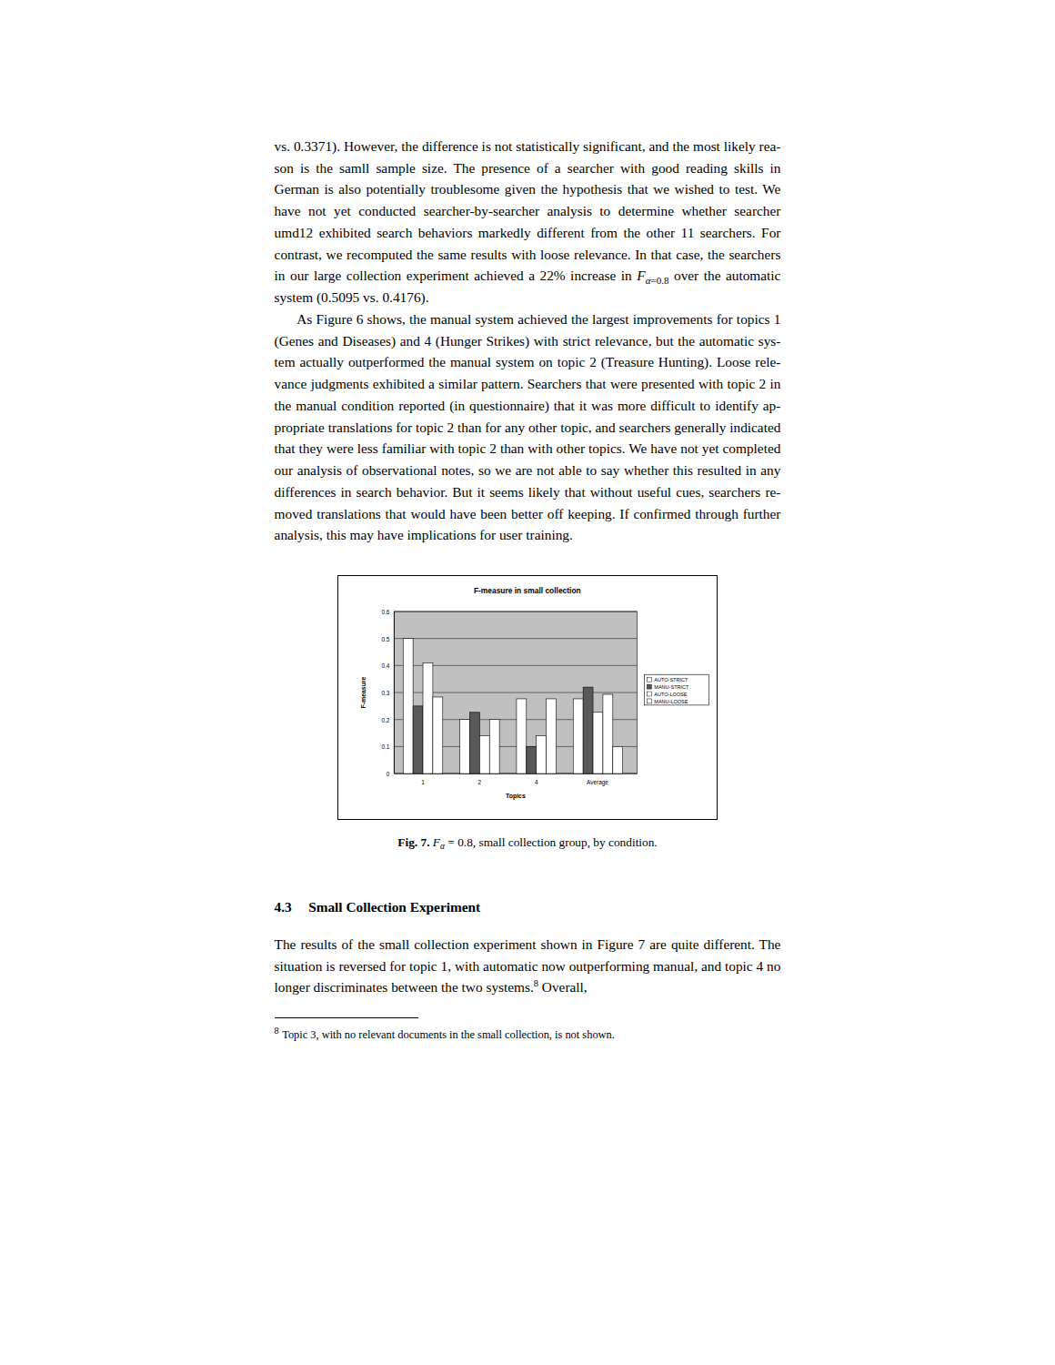vs. 0.3371). However, the difference is not statistically significant, and the most likely reason is the samll sample size. The presence of a searcher with good reading skills in German is also potentially troublesome given the hypothesis that we wished to test. We have not yet conducted searcher-by-searcher analysis to determine whether searcher umd12 exhibited search behaviors markedly different from the other 11 searchers. For contrast, we recomputed the same results with loose relevance. In that case, the searchers in our large collection experiment achieved a 22% increase in Fα=0.8 over the automatic system (0.5095 vs. 0.4176).
As Figure 6 shows, the manual system achieved the largest improvements for topics 1 (Genes and Diseases) and 4 (Hunger Strikes) with strict relevance, but the automatic system actually outperformed the manual system on topic 2 (Treasure Hunting). Loose relevance judgments exhibited a similar pattern. Searchers that were presented with topic 2 in the manual condition reported (in questionnaire) that it was more difficult to identify appropriate translations for topic 2 than for any other topic, and searchers generally indicated that they were less familiar with topic 2 than with other topics. We have not yet completed our analysis of observational notes, so we are not able to say whether this resulted in any differences in search behavior. But it seems likely that without useful cues, searchers removed translations that would have been better off keeping. If confirmed through further analysis, this may have implications for user training.
F-measure in small collection 0.6 0.5 0.4 0.3 0.2 0.1 0 F-measure 1 2 4 Average Topics AUTO-STRICT MANU-STRICT AUTO-LOOSE MANU-LOOSE
Fig. 7. Fα = 0.8, small collection group, by condition.
4.3 Small Collection Experiment
The results of the small collection experiment shown in Figure 7 are quite different. The situation is reversed for topic 1, with automatic now outperforming manual, and topic 4 no longer discriminates between the two systems.8 Overall,
8 Topic 3, with no relevant documents in the small collection, is not shown.